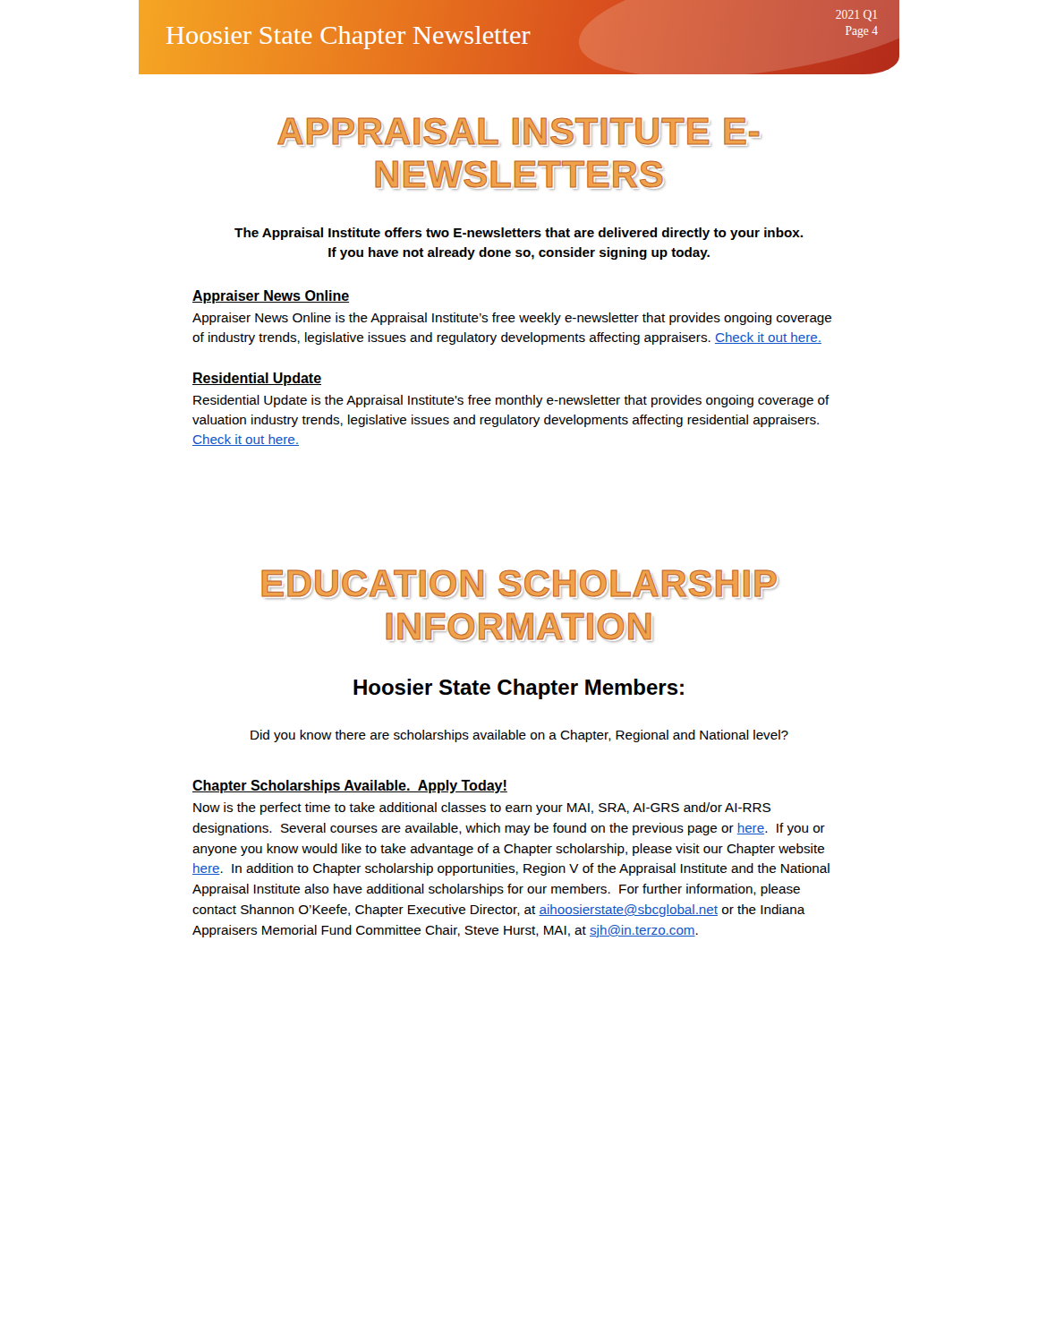2021 Q1
Page 4
Hoosier State Chapter Newsletter
Appraisal Institute E-Newsletters
The Appraisal Institute offers two E-newsletters that are delivered directly to your inbox.
If you have not already done so, consider signing up today.
Appraiser News Online
Appraiser News Online is the Appraisal Institute’s free weekly e-newsletter that provides ongoing coverage of industry trends, legislative issues and regulatory developments affecting appraisers. Check it out here.
Residential Update
Residential Update is the Appraisal Institute's free monthly e-newsletter that provides ongoing coverage of valuation industry trends, legislative issues and regulatory developments affecting residential appraisers. Check it out here.
Education Scholarship Information
Hoosier State Chapter Members:
Did you know there are scholarships available on a Chapter, Regional and National level?
Chapter Scholarships Available. Apply Today!
Now is the perfect time to take additional classes to earn your MAI, SRA, AI-GRS and/or AI-RRS designations. Several courses are available, which may be found on the previous page or here. If you or anyone you know would like to take advantage of a Chapter scholarship, please visit our Chapter website here. In addition to Chapter scholarship opportunities, Region V of the Appraisal Institute and the National Appraisal Institute also have additional scholarships for our members. For further information, please contact Shannon O’Keefe, Chapter Executive Director, at aihoosierstate@sbcglobal.net or the Indiana Appraisers Memorial Fund Committee Chair, Steve Hurst, MAI, at sjh@in.terzo.com.